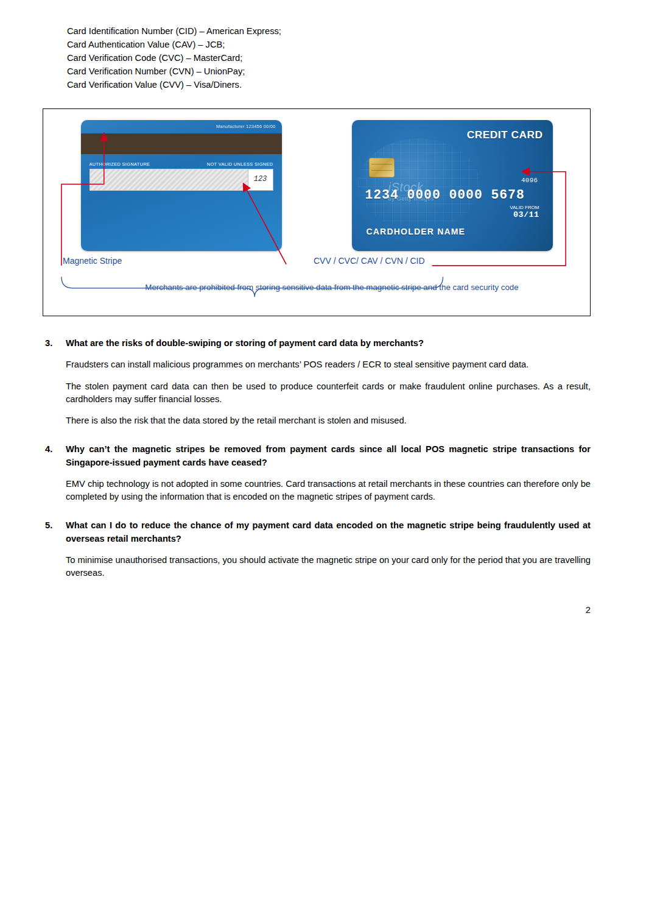Card Identification Number (CID) – American Express;
Card Authentication Value (CAV) – JCB;
Card Verification Code (CVC) – MasterCard;
Card Verification Number (CVN) – UnionPay;
Card Verification Value (CVV) – Visa/Diners.
Manufacturer 123456 00/00
AUTHORIZED SIGNATURE NOT VALID UNLESS SIGNED
123
CREDIT CARD
4096
1234 0000 0000 5678
iStockby Getty Images
VALID FROM
03/11
CARDHOLDER NAME
Magnetic Stripe CVV / CVC/ CAV / CVN / CID
Merchants are prohibited from storing sensitive data from the magnetic stripe and the card security code
What are the risks of double-swiping or storing of payment card data by merchants?
Fraudsters can install malicious programmes on merchants’ POS readers / ECR to steal sensitive payment card data.
The stolen payment card data can then be used to produce counterfeit cards or make fraudulent online purchases. As a result, cardholders may suffer financial losses.
There is also the risk that the data stored by the retail merchant is stolen and misused.
Why can’t the magnetic stripes be removed from payment cards since all local POS magnetic stripe transactions for Singapore-issued payment cards have ceased?
EMV chip technology is not adopted in some countries. Card transactions at retail merchants in these countries can therefore only be completed by using the information that is encoded on the magnetic stripes of payment cards.
What can I do to reduce the chance of my payment card data encoded on the magnetic stripe being fraudulently used at overseas retail merchants?
To minimise unauthorised transactions, you should activate the magnetic stripe on your card only for the period that you are travelling overseas.
2